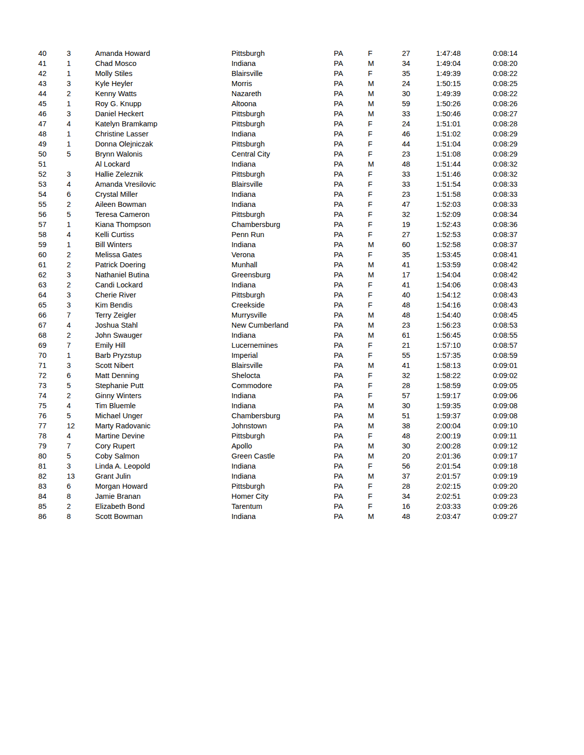| 40 | 3 | Amanda Howard | Pittsburgh | PA | F | 27 | 1:47:48 | 0:08:14 |
| 41 | 1 | Chad Mosco | Indiana | PA | M | 34 | 1:49:04 | 0:08:20 |
| 42 | 1 | Molly Stiles | Blairsville | PA | F | 35 | 1:49:39 | 0:08:22 |
| 43 | 3 | Kyle Heyler | Morris | PA | M | 24 | 1:50:15 | 0:08:25 |
| 44 | 2 | Kenny Watts | Nazareth | PA | M | 30 | 1:49:39 | 0:08:22 |
| 45 | 1 | Roy G. Knupp | Altoona | PA | M | 59 | 1:50:26 | 0:08:26 |
| 46 | 3 | Daniel Heckert | Pittsburgh | PA | M | 33 | 1:50:46 | 0:08:27 |
| 47 | 4 | Katelyn Bramkamp | Pittsburgh | PA | F | 24 | 1:51:01 | 0:08:28 |
| 48 | 1 | Christine Lasser | Indiana | PA | F | 46 | 1:51:02 | 0:08:29 |
| 49 | 1 | Donna Olejniczak | Pittsburgh | PA | F | 44 | 1:51:04 | 0:08:29 |
| 50 | 5 | Brynn Walonis | Central City | PA | F | 23 | 1:51:08 | 0:08:29 |
| 51 | | Al Lockard | Indiana | PA | M | 48 | 1:51:44 | 0:08:32 |
| 52 | 3 | Hallie Zeleznik | Pittsburgh | PA | F | 33 | 1:51:46 | 0:08:32 |
| 53 | 4 | Amanda Vresilovic | Blairsville | PA | F | 33 | 1:51:54 | 0:08:33 |
| 54 | 6 | Crystal Miller | Indiana | PA | F | 23 | 1:51:58 | 0:08:33 |
| 55 | 2 | Aileen Bowman | Indiana | PA | F | 47 | 1:52:03 | 0:08:33 |
| 56 | 5 | Teresa Cameron | Pittsburgh | PA | F | 32 | 1:52:09 | 0:08:34 |
| 57 | 1 | Kiana Thompson | Chambersburg | PA | F | 19 | 1:52:43 | 0:08:36 |
| 58 | 4 | Kelli Curtiss | Penn Run | PA | F | 27 | 1:52:53 | 0:08:37 |
| 59 | 1 | Bill Winters | Indiana | PA | M | 60 | 1:52:58 | 0:08:37 |
| 60 | 2 | Melissa Gates | Verona | PA | F | 35 | 1:53:45 | 0:08:41 |
| 61 | 2 | Patrick Doering | Munhall | PA | M | 41 | 1:53:59 | 0:08:42 |
| 62 | 3 | Nathaniel Butina | Greensburg | PA | M | 17 | 1:54:04 | 0:08:42 |
| 63 | 2 | Candi Lockard | Indiana | PA | F | 41 | 1:54:06 | 0:08:43 |
| 64 | 3 | Cherie River | Pittsburgh | PA | F | 40 | 1:54:12 | 0:08:43 |
| 65 | 3 | Kim Bendis | Creekside | PA | F | 48 | 1:54:16 | 0:08:43 |
| 66 | 7 | Terry Zeigler | Murrysville | PA | M | 48 | 1:54:40 | 0:08:45 |
| 67 | 4 | Joshua Stahl | New Cumberland | PA | M | 23 | 1:56:23 | 0:08:53 |
| 68 | 2 | John Swauger | Indiana | PA | M | 61 | 1:56:45 | 0:08:55 |
| 69 | 7 | Emily Hill | Lucernemines | PA | F | 21 | 1:57:10 | 0:08:57 |
| 70 | 1 | Barb Pryzstup | Imperial | PA | F | 55 | 1:57:35 | 0:08:59 |
| 71 | 3 | Scott Nibert | Blairsville | PA | M | 41 | 1:58:13 | 0:09:01 |
| 72 | 6 | Matt Denning | Shelocta | PA | F | 32 | 1:58:22 | 0:09:02 |
| 73 | 5 | Stephanie Putt | Commodore | PA | F | 28 | 1:58:59 | 0:09:05 |
| 74 | 2 | Ginny Winters | Indiana | PA | F | 57 | 1:59:17 | 0:09:06 |
| 75 | 4 | Tim Bluemle | Indiana | PA | M | 30 | 1:59:35 | 0:09:08 |
| 76 | 5 | Michael Unger | Chambersburg | PA | M | 51 | 1:59:37 | 0:09:08 |
| 77 | 12 | Marty Radovanic | Johnstown | PA | M | 38 | 2:00:04 | 0:09:10 |
| 78 | 4 | Martine Devine | Pittsburgh | PA | F | 48 | 2:00:19 | 0:09:11 |
| 79 | 7 | Cory Rupert | Apollo | PA | M | 30 | 2:00:28 | 0:09:12 |
| 80 | 5 | Coby Salmon | Green Castle | PA | M | 20 | 2:01:36 | 0:09:17 |
| 81 | 3 | Linda A. Leopold | Indiana | PA | F | 56 | 2:01:54 | 0:09:18 |
| 82 | 13 | Grant Julin | Indiana | PA | M | 37 | 2:01:57 | 0:09:19 |
| 83 | 6 | Morgan Howard | Pittsburgh | PA | F | 28 | 2:02:15 | 0:09:20 |
| 84 | 8 | Jamie Branan | Homer City | PA | F | 34 | 2:02:51 | 0:09:23 |
| 85 | 2 | Elizabeth Bond | Tarentum | PA | F | 16 | 2:03:33 | 0:09:26 |
| 86 | 8 | Scott Bowman | Indiana | PA | M | 48 | 2:03:47 | 0:09:27 |